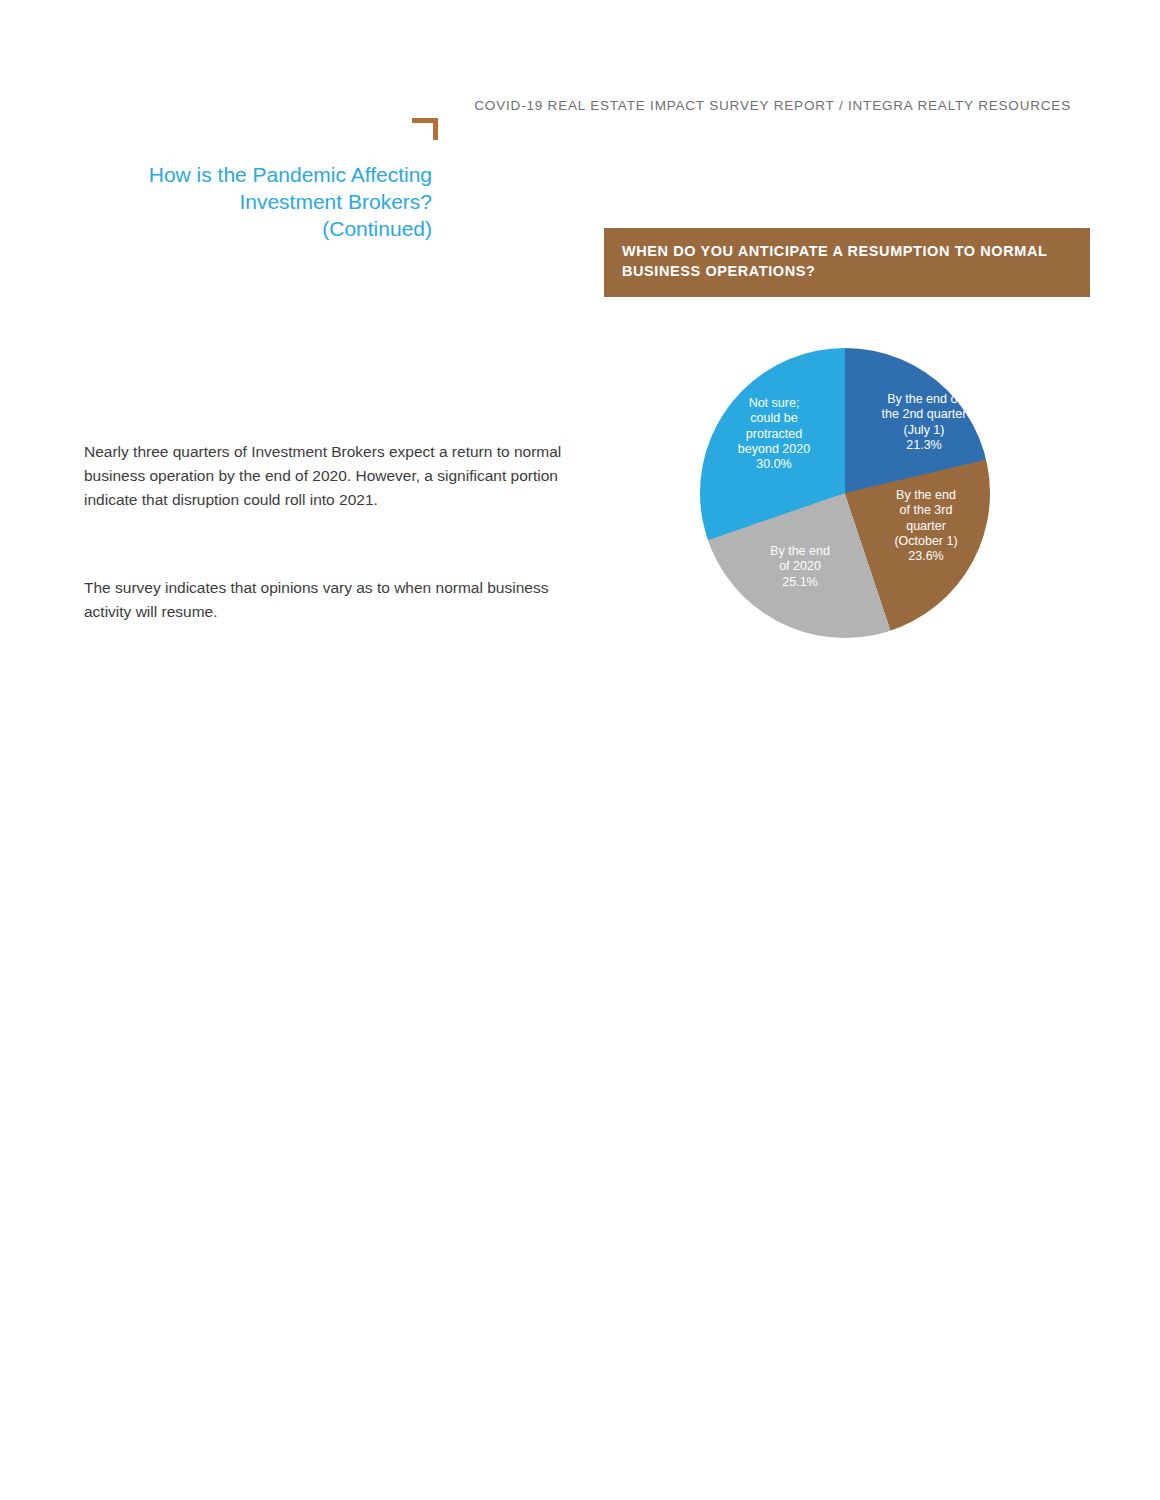COVID-19 REAL ESTATE IMPACT SURVEY REPORT / INTEGRA REALTY RESOURCES
How is the Pandemic Affecting
Investment Brokers?
(Continued)
When do you anticipate a resumption to normal business operations?
Nearly three quarters of Investment Brokers expect a return to normal business operation by the end of 2020. However, a significant portion indicate that disruption could roll into 2021.
The survey indicates that opinions vary as to when normal business activity will resume.
By the end of
the 2nd quarter
(July 1)
21.3%
By the end
of the 3rd
quarter
(October 1)
23.6%
By the end
of 2020
25.1%
Not sure;
could be
protracted
beyond 2020
30.0%